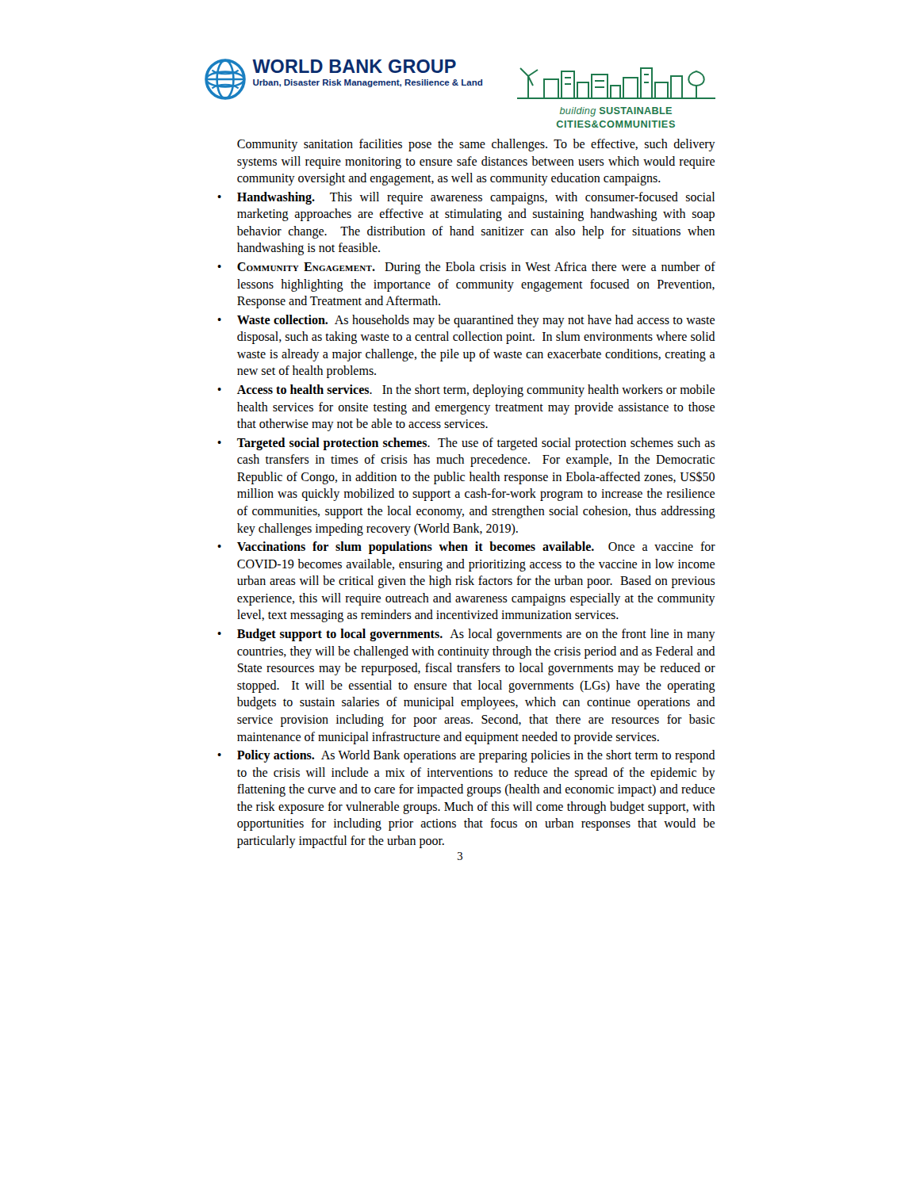WORLD BANK GROUP
Urban, Disaster Risk Management, Resilience & Land
building SUSTAINABLE CITIES&COMMUNITIES
Community sanitation facilities pose the same challenges. To be effective, such delivery systems will require monitoring to ensure safe distances between users which would require community oversight and engagement, as well as community education campaigns.
Handwashing. This will require awareness campaigns, with consumer-focused social marketing approaches are effective at stimulating and sustaining handwashing with soap behavior change. The distribution of hand sanitizer can also help for situations when handwashing is not feasible.
Community Engagement. During the Ebola crisis in West Africa there were a number of lessons highlighting the importance of community engagement focused on Prevention, Response and Treatment and Aftermath.
Waste collection. As households may be quarantined they may not have had access to waste disposal, such as taking waste to a central collection point. In slum environments where solid waste is already a major challenge, the pile up of waste can exacerbate conditions, creating a new set of health problems.
Access to health services. In the short term, deploying community health workers or mobile health services for onsite testing and emergency treatment may provide assistance to those that otherwise may not be able to access services.
Targeted social protection schemes. The use of targeted social protection schemes such as cash transfers in times of crisis has much precedence. For example, In the Democratic Republic of Congo, in addition to the public health response in Ebola-affected zones, US$50 million was quickly mobilized to support a cash-for-work program to increase the resilience of communities, support the local economy, and strengthen social cohesion, thus addressing key challenges impeding recovery (World Bank, 2019).
Vaccinations for slum populations when it becomes available. Once a vaccine for COVID-19 becomes available, ensuring and prioritizing access to the vaccine in low income urban areas will be critical given the high risk factors for the urban poor. Based on previous experience, this will require outreach and awareness campaigns especially at the community level, text messaging as reminders and incentivized immunization services.
Budget support to local governments. As local governments are on the front line in many countries, they will be challenged with continuity through the crisis period and as Federal and State resources may be repurposed, fiscal transfers to local governments may be reduced or stopped. It will be essential to ensure that local governments (LGs) have the operating budgets to sustain salaries of municipal employees, which can continue operations and service provision including for poor areas. Second, that there are resources for basic maintenance of municipal infrastructure and equipment needed to provide services.
Policy actions. As World Bank operations are preparing policies in the short term to respond to the crisis will include a mix of interventions to reduce the spread of the epidemic by flattening the curve and to care for impacted groups (health and economic impact) and reduce the risk exposure for vulnerable groups. Much of this will come through budget support, with opportunities for including prior actions that focus on urban responses that would be particularly impactful for the urban poor.
3